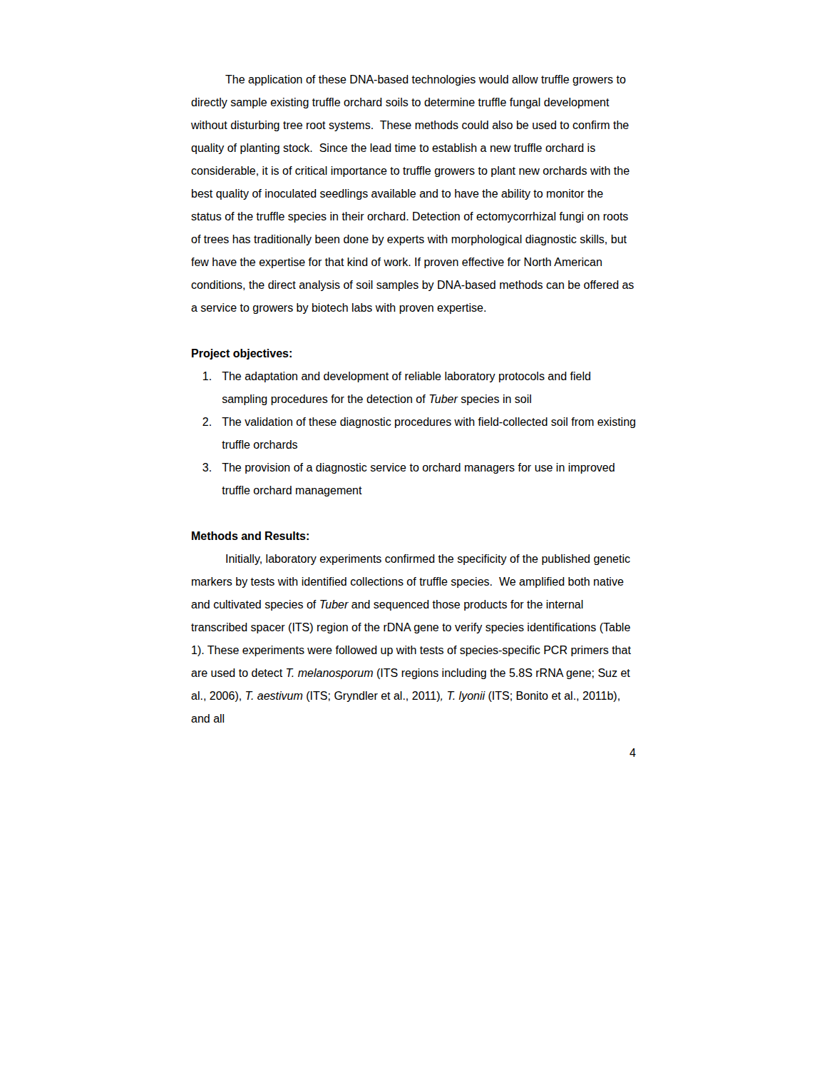The application of these DNA-based technologies would allow truffle growers to directly sample existing truffle orchard soils to determine truffle fungal development without disturbing tree root systems. These methods could also be used to confirm the quality of planting stock. Since the lead time to establish a new truffle orchard is considerable, it is of critical importance to truffle growers to plant new orchards with the best quality of inoculated seedlings available and to have the ability to monitor the status of the truffle species in their orchard. Detection of ectomycorrhizal fungi on roots of trees has traditionally been done by experts with morphological diagnostic skills, but few have the expertise for that kind of work. If proven effective for North American conditions, the direct analysis of soil samples by DNA-based methods can be offered as a service to growers by biotech labs with proven expertise.
Project objectives:
The adaptation and development of reliable laboratory protocols and field sampling procedures for the detection of Tuber species in soil
The validation of these diagnostic procedures with field-collected soil from existing truffle orchards
The provision of a diagnostic service to orchard managers for use in improved truffle orchard management
Methods and Results:
Initially, laboratory experiments confirmed the specificity of the published genetic markers by tests with identified collections of truffle species. We amplified both native and cultivated species of Tuber and sequenced those products for the internal transcribed spacer (ITS) region of the rDNA gene to verify species identifications (Table 1). These experiments were followed up with tests of species-specific PCR primers that are used to detect T. melanosporum (ITS regions including the 5.8S rRNA gene; Suz et al., 2006), T. aestivum (ITS; Gryndler et al., 2011), T. lyonii (ITS; Bonito et al., 2011b), and all
4